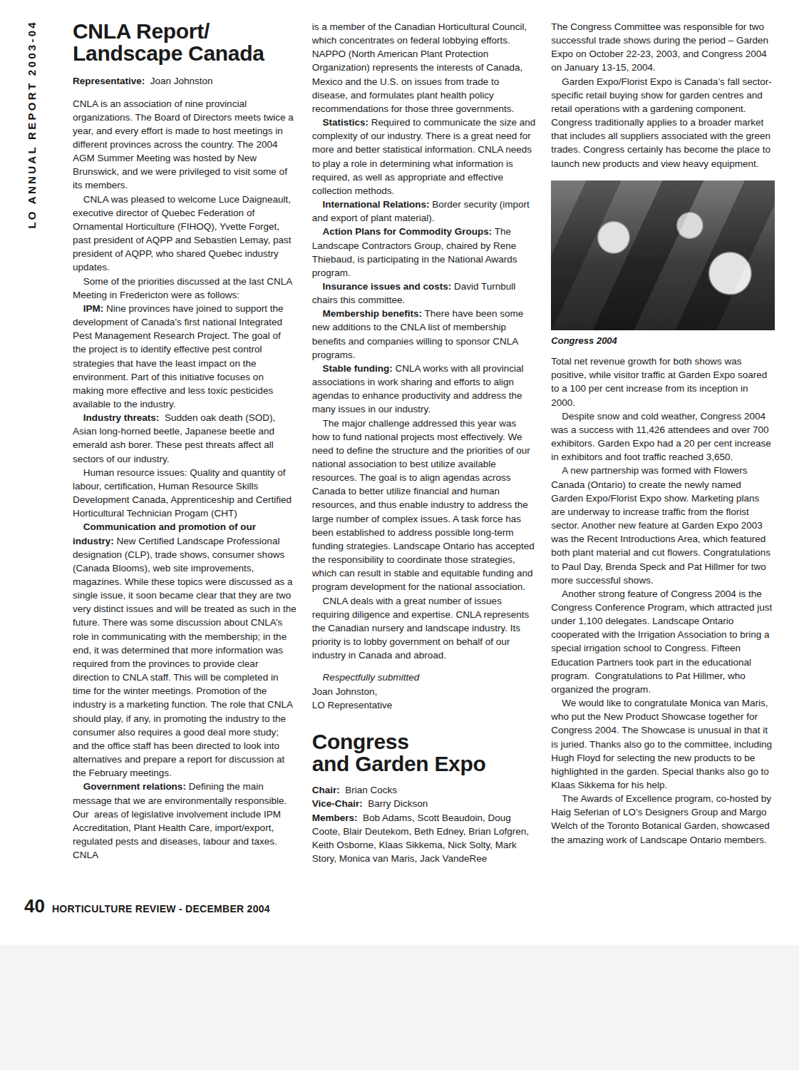LO ANNUAL REPORT 2003-04
CNLA Report/
Landscape Canada
Representative: Joan Johnston
CNLA is an association of nine provincial organizations. The Board of Directors meets twice a year, and every effort is made to host meetings in different provinces across the country. The 2004 AGM Summer Meeting was hosted by New Brunswick, and we were privileged to visit some of its members.
CNLA was pleased to welcome Luce Daigneault, executive director of Quebec Federation of Ornamental Horticulture (FIHOQ), Yvette Forget, past president of AQPP and Sebastien Lemay, past president of AQPP, who shared Quebec industry updates.
Some of the priorities discussed at the last CNLA Meeting in Fredericton were as follows:
IPM: Nine provinces have joined to support the development of Canada’s first national Integrated Pest Management Research Project. The goal of the project is to identify effective pest control strategies that have the least impact on the environment. Part of this initiative focuses on making more effective and less toxic pesticides available to the industry.
Industry threats: Sudden oak death (SOD), Asian long-horned beetle, Japanese beetle and emerald ash borer. These pest threats affect all sectors of our industry.
Human resource issues: Quality and quantity of labour, certification, Human Resource Skills Development Canada, Apprenticeship and Certified Horticultural Technician Progam (CHT)
Communication and promotion of our industry: New Certified Landscape Professional designation (CLP), trade shows, consumer shows (Canada Blooms), web site improvements, magazines. While these topics were discussed as a single issue, it soon became clear that they are two very distinct issues and will be treated as such in the future. There was some discussion about CNLA’s role in communicating with the membership; in the end, it was determined that more information was required from the provinces to provide clear direction to CNLA staff. This will be completed in time for the winter meetings. Promotion of the industry is a marketing function. The role that CNLA should play, if any, in promoting the industry to the consumer also requires a good deal more study; and the office staff has been directed to look into alternatives and prepare a report for discussion at the February meetings.
Government relations: Defining the main message that we are environmentally responsible. Our areas of legislative involvement include IPM Accreditation, Plant Health Care, import/export, regulated pests and diseases, labour and taxes. CNLA
is a member of the Canadian Horticultural Council, which concentrates on federal lobbying efforts. NAPPO (North American Plant Protection Organization) represents the interests of Canada, Mexico and the U.S. on issues from trade to disease, and formulates plant health policy recommendations for those three governments.
Statistics: Required to communicate the size and complexity of our industry. There is a great need for more and better statistical information. CNLA needs to play a role in determining what information is required, as well as appropriate and effective collection methods.
International Relations: Border security (import and export of plant material).
Action Plans for Commodity Groups: The Landscape Contractors Group, chaired by Rene Thiebaud, is participating in the National Awards program.
Insurance issues and costs: David Turnbull chairs this committee.
Membership benefits: There have been some new additions to the CNLA list of membership benefits and companies willing to sponsor CNLA programs.
Stable funding: CNLA works with all provincial associations in work sharing and efforts to align agendas to enhance productivity and address the many issues in our industry.
The major challenge addressed this year was how to fund national projects most effectively. We need to define the structure and the priorities of our national association to best utilize available resources. The goal is to align agendas across Canada to better utilize financial and human resources, and thus enable industry to address the large number of complex issues. A task force has been established to address possible long-term funding strategies. Landscape Ontario has accepted the responsibility to coordinate those strategies, which can result in stable and equitable funding and program development for the national association.
CNLA deals with a great number of issues requiring diligence and expertise. CNLA represents the Canadian nursery and landscape industry. Its priority is to lobby government on behalf of our industry in Canada and abroad.
Respectfully submitted
Joan Johnston,
LO Representative
Congress
and Garden Expo
Chair: Brian Cocks
Vice-Chair: Barry Dickson
Members: Bob Adams, Scott Beaudoin, Doug Coote, Blair Deutekom, Beth Edney, Brian Lofgren, Keith Osborne, Klaas Sikkema, Nick Solty, Mark Story, Monica van Maris, Jack VandeRee
The Congress Committee was responsible for two successful trade shows during the period – Garden Expo on October 22-23, 2003, and Congress 2004 on January 13-15, 2004.
Garden Expo/Florist Expo is Canada’s fall sector-specific retail buying show for garden centres and retail operations with a gardening component. Congress traditionally applies to a broader market that includes all suppliers associated with the green trades. Congress certainly has become the place to launch new products and view heavy equipment.
Congress 2004
Total net revenue growth for both shows was positive, while visitor traffic at Garden Expo soared to a 100 per cent increase from its inception in 2000.
Despite snow and cold weather, Congress 2004 was a success with 11,426 attendees and over 700 exhibitors. Garden Expo had a 20 per cent increase in exhibitors and foot traffic reached 3,650.
A new partnership was formed with Flowers Canada (Ontario) to create the newly named Garden Expo/Florist Expo show. Marketing plans are underway to increase traffic from the florist sector. Another new feature at Garden Expo 2003 was the Recent Introductions Area, which featured both plant material and cut flowers. Congratulations to Paul Day, Brenda Speck and Pat Hillmer for two more successful shows.
Another strong feature of Congress 2004 is the Congress Conference Program, which attracted just under 1,100 delegates. Landscape Ontario cooperated with the Irrigation Association to bring a special irrigation school to Congress. Fifteen Education Partners took part in the educational program. Congratulations to Pat Hillmer, who organized the program.
We would like to congratulate Monica van Maris, who put the New Product Showcase together for Congress 2004. The Showcase is unusual in that it is juried. Thanks also go to the committee, including Hugh Floyd for selecting the new products to be highlighted in the garden. Special thanks also go to Klaas Sikkema for his help.
The Awards of Excellence program, co-hosted by Haig Seferian of LO’s Designers Group and Margo Welch of the Toronto Botanical Garden, showcased the amazing work of Landscape Ontario members.
40 HORTICULTURE REVIEW - DECEMBER 2004